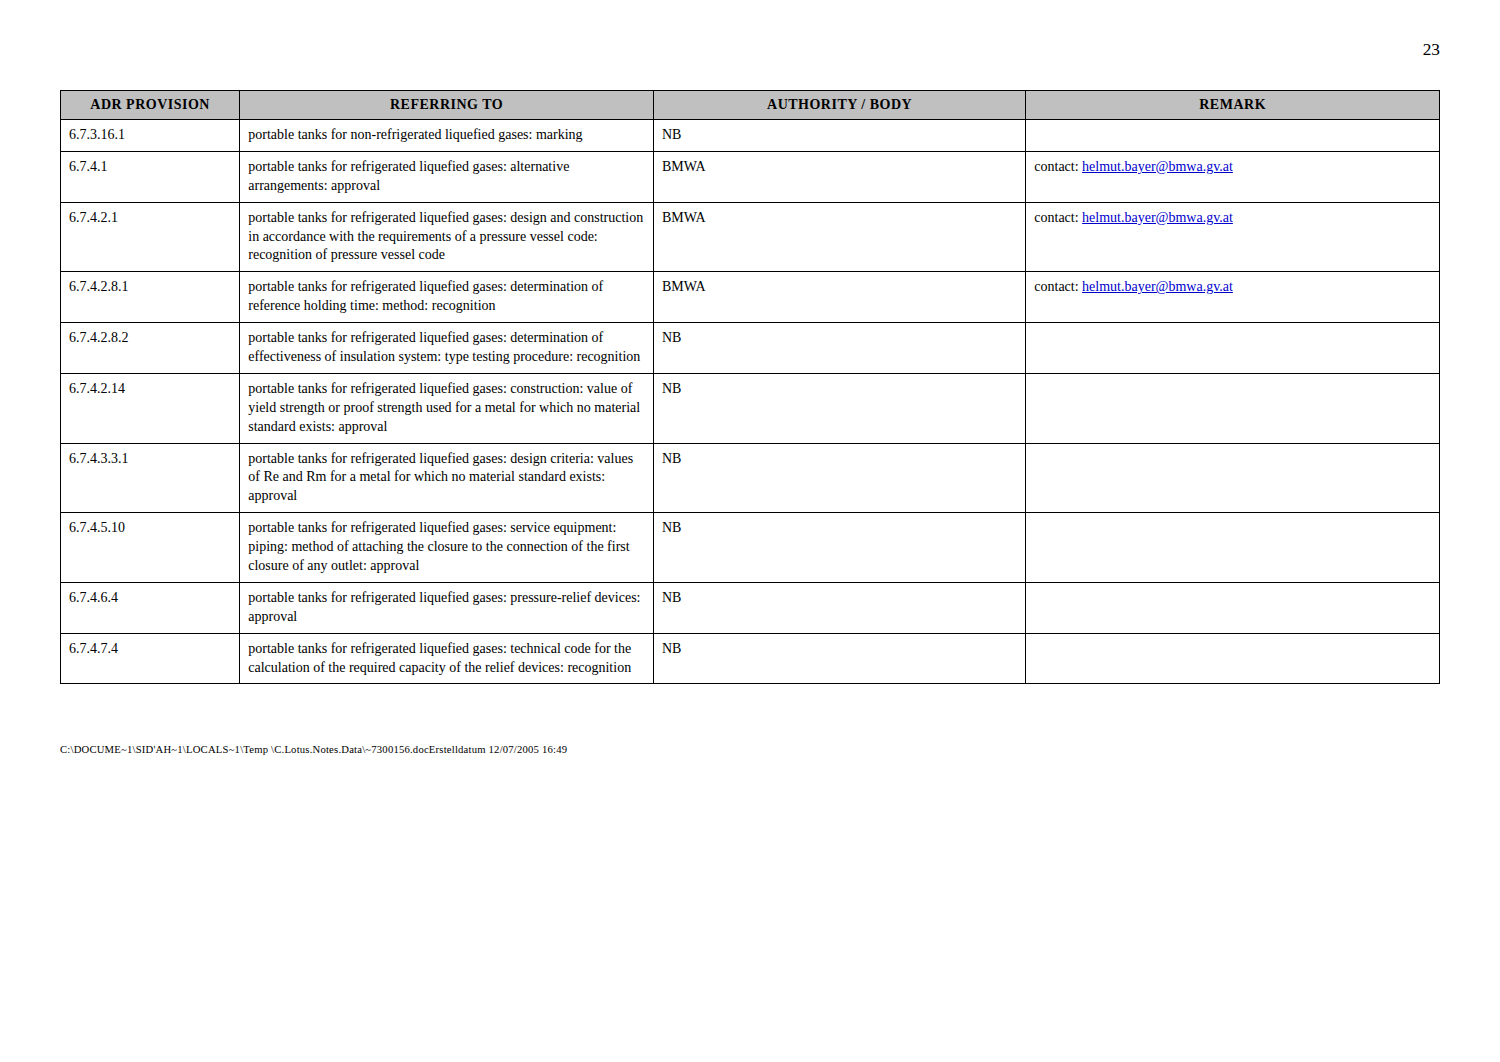23
| ADR PROVISION | REFERRING TO | AUTHORITY / BODY | REMARK |
| --- | --- | --- | --- |
| 6.7.3.16.1 | portable tanks for non-refrigerated liquefied gases: marking | NB | |
| 6.7.4.1 | portable tanks for refrigerated liquefied gases: alternative arrangements: approval | BMWA | contact: helmut.bayer@bmwa.gv.at |
| 6.7.4.2.1 | portable tanks for refrigerated liquefied gases: design and construction in accordance with the requirements of a pressure vessel code: recognition of pressure vessel code | BMWA | contact: helmut.bayer@bmwa.gv.at |
| 6.7.4.2.8.1 | portable tanks for refrigerated liquefied gases: determination of reference holding time: method: recognition | BMWA | contact: helmut.bayer@bmwa.gv.at |
| 6.7.4.2.8.2 | portable tanks for refrigerated liquefied gases: determination of effectiveness of insulation system: type testing procedure: recognition | NB | |
| 6.7.4.2.14 | portable tanks for refrigerated liquefied gases: construction: value of yield strength or proof strength used for a metal for which no material standard exists: approval | NB | |
| 6.7.4.3.3.1 | portable tanks for refrigerated liquefied gases: design criteria: values of Re and Rm for a metal for which no material standard exists: approval | NB | |
| 6.7.4.5.10 | portable tanks for refrigerated liquefied gases: service equipment: piping: method of attaching the closure to the connection of the first closure of any outlet: approval | NB | |
| 6.7.4.6.4 | portable tanks for refrigerated liquefied gases: pressure-relief devices: approval | NB | |
| 6.7.4.7.4 | portable tanks for refrigerated liquefied gases: technical code for the calculation of the required capacity of the relief devices: recognition | NB | |
C:\DOCUME~1\SID'AH~1\LOCALS~1\Temp \C.Lotus.Notes.Data\~7300156.docErstelldatum 12/07/2005 16:49